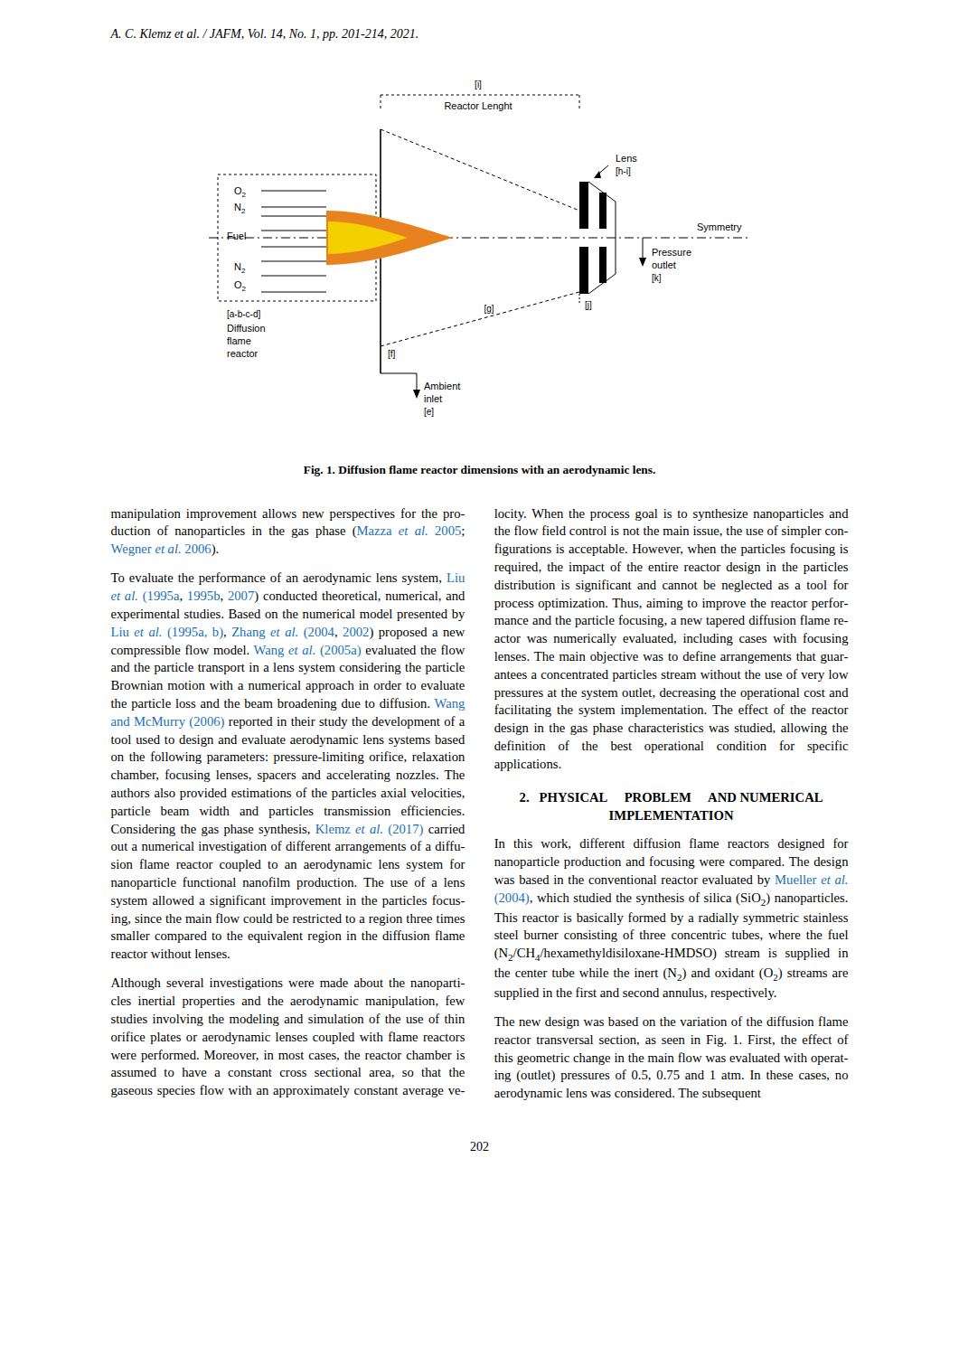A. C. Klemz et al. / JAFM, Vol. 14, No. 1, pp. 201-214, 2021.
[i] Reactor Lenght [g] Symmetry O2 N2 Fuel N2 O2 [a-b-c-d] Diffusion flame reactor [f] Ambient inlet [e] Lens [h-i] [j] Pressure outlet [k]
Fig. 1. Diffusion flame reactor dimensions with an aerodynamic lens.
manipulation improvement allows new perspectives for the production of nanoparticles in the gas phase (Mazza et al. 2005; Wegner et al. 2006).
To evaluate the performance of an aerodynamic lens system, Liu et al. (1995a, 1995b, 2007) conducted theoretical, numerical, and experimental studies. Based on the numerical model presented by Liu et al. (1995a, b), Zhang et al. (2004, 2002) proposed a new compressible flow model. Wang et al. (2005a) evaluated the flow and the particle transport in a lens system considering the particle Brownian motion with a numerical approach in order to evaluate the particle loss and the beam broadening due to diffusion. Wang and McMurry (2006) reported in their study the development of a tool used to design and evaluate aerodynamic lens systems based on the following parameters: pressure-limiting orifice, relaxation chamber, focusing lenses, spacers and accelerating nozzles. The authors also provided estimations of the particles axial velocities, particle beam width and particles transmission efficiencies. Considering the gas phase synthesis, Klemz et al. (2017) carried out a numerical investigation of different arrangements of a diffusion flame reactor coupled to an aerodynamic lens system for nanoparticle functional nanofilm production. The use of a lens system allowed a significant improvement in the particles focusing, since the main flow could be restricted to a region three times smaller compared to the equivalent region in the diffusion flame reactor without lenses.
Although several investigations were made about the nanoparticles inertial properties and the aerodynamic manipulation, few studies involving the modeling and simulation of the use of thin orifice plates or aerodynamic lenses coupled with flame reactors were performed. Moreover, in most cases, the reactor chamber is assumed to have a constant cross sectional area, so that the gaseous species flow with an approximately constant average velocity. When the process goal is to synthesize nanoparticles and the flow field control is not the main issue, the use of simpler configurations is acceptable. However, when the particles focusing is required, the impact of the entire reactor design in the particles distribution is significant and cannot be neglected as a tool for process optimization. Thus, aiming to improve the reactor performance and the particle focusing, a new tapered diffusion flame reactor was numerically evaluated, including cases with focusing lenses. The main objective was to define arrangements that guarantees a concentrated particles stream without the use of very low pressures at the system outlet, decreasing the operational cost and facilitating the system implementation. The effect of the reactor design in the gas phase characteristics was studied, allowing the definition of the best operational condition for specific applications.
2. PHYSICAL PROBLEM AND NUMERICAL IMPLEMENTATION
In this work, different diffusion flame reactors designed for nanoparticle production and focusing were compared. The design was based in the conventional reactor evaluated by Mueller et al. (2004), which studied the synthesis of silica (SiO2) nanoparticles. This reactor is basically formed by a radially symmetric stainless steel burner consisting of three concentric tubes, where the fuel (N2/CH4/hexamethyldisiloxane-HMDSO) stream is supplied in the center tube while the inert (N2) and oxidant (O2) streams are supplied in the first and second annulus, respectively.
The new design was based on the variation of the diffusion flame reactor transversal section, as seen in Fig. 1. First, the effect of this geometric change in the main flow was evaluated with operating (outlet) pressures of 0.5, 0.75 and 1 atm. In these cases, no aerodynamic lens was considered. The subsequent
202